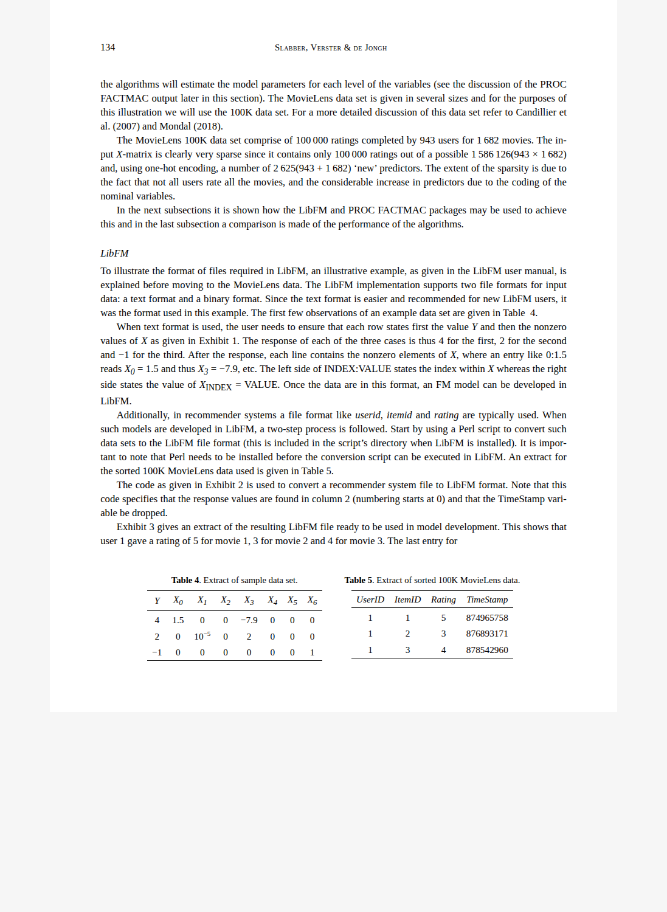134 Slabber, Verster & de Jongh
the algorithms will estimate the model parameters for each level of the variables (see the discussion of the PROC FACTMAC output later in this section). The MovieLens data set is given in several sizes and for the purposes of this illustration we will use the 100K data set. For a more detailed discussion of this data set refer to Candillier et al. (2007) and Mondal (2018).
The MovieLens 100K data set comprise of 100 000 ratings completed by 943 users for 1 682 movies. The input X-matrix is clearly very sparse since it contains only 100 000 ratings out of a possible 1 586 126(943 × 1 682) and, using one-hot encoding, a number of 2 625(943 + 1 682) ‘new’ predictors. The extent of the sparsity is due to the fact that not all users rate all the movies, and the considerable increase in predictors due to the coding of the nominal variables.
In the next subsections it is shown how the LibFM and PROC FACTMAC packages may be used to achieve this and in the last subsection a comparison is made of the performance of the algorithms.
LibFM
To illustrate the format of files required in LibFM, an illustrative example, as given in the LibFM user manual, is explained before moving to the MovieLens data. The LibFM implementation supports two file formats for input data: a text format and a binary format. Since the text format is easier and recommended for new LibFM users, it was the format used in this example. The first few observations of an example data set are given in Table 4.
When text format is used, the user needs to ensure that each row states first the value Y and then the nonzero values of X as given in Exhibit 1. The response of each of the three cases is thus 4 for the first, 2 for the second and −1 for the third. After the response, each line contains the nonzero elements of X, where an entry like 0:1.5 reads X0 = 1.5 and thus X3 = −7.9, etc. The left side of INDEX:VALUE states the index within X whereas the right side states the value of XINDEX = VALUE. Once the data are in this format, an FM model can be developed in LibFM.
Additionally, in recommender systems a file format like userid, itemid and rating are typically used. When such models are developed in LibFM, a two-step process is followed. Start by using a Perl script to convert such data sets to the LibFM file format (this is included in the script’s directory when LibFM is installed). It is important to note that Perl needs to be installed before the conversion script can be executed in LibFM. An extract for the sorted 100K MovieLens data used is given in Table 5.
The code as given in Exhibit 2 is used to convert a recommender system file to LibFM format. Note that this code specifies that the response values are found in column 2 (numbering starts at 0) and that the TimeStamp variable be dropped.
Exhibit 3 gives an extract of the resulting LibFM file ready to be used in model development. This shows that user 1 gave a rating of 5 for movie 1, 3 for movie 2 and 4 for movie 3. The last entry for
Table 4. Extract of sample data set.
| Y | X 0 | X 1 | X 2 | X 3 | X 4 | X 5 | X 6 |
| --- | --- | --- | --- | --- | --- | --- | --- |
| 4 | 1.5 | 0 | 0 | −7.9 | 0 | 0 | 0 |
| 2 | 0 | 10 −5 | 0 | 2 | 0 | 0 | 0 |
| −1 | 0 | 0 | 0 | 0 | 0 | 0 | 1 |
Table 5. Extract of sorted 100K MovieLens data.
| UserID | ItemID | Rating | TimeStamp |
| --- | --- | --- | --- |
| 1 | 1 | 5 | 874965758 |
| 1 | 2 | 3 | 876893171 |
| 1 | 3 | 4 | 878542960 |